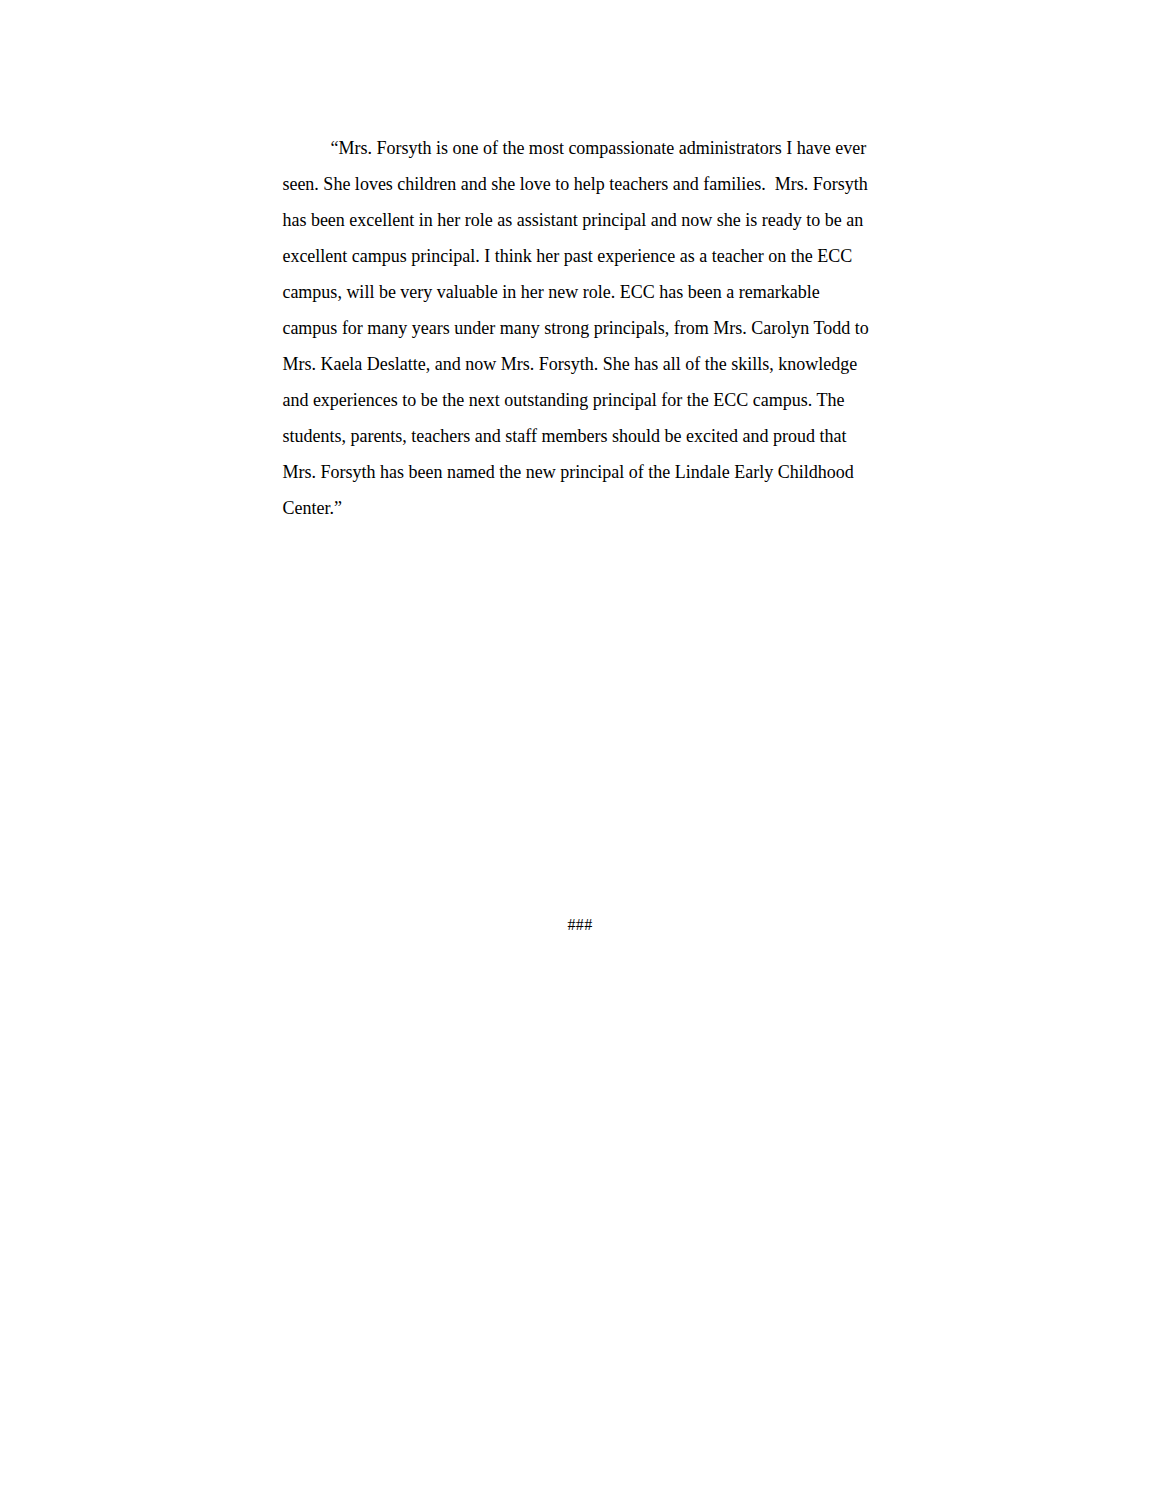“Mrs. Forsyth is one of the most compassionate administrators I have ever seen. She loves children and she love to help teachers and families. Mrs. Forsyth has been excellent in her role as assistant principal and now she is ready to be an excellent campus principal. I think her past experience as a teacher on the ECC campus, will be very valuable in her new role. ECC has been a remarkable campus for many years under many strong principals, from Mrs. Carolyn Todd to Mrs. Kaela Deslatte, and now Mrs. Forsyth. She has all of the skills, knowledge and experiences to be the next outstanding principal for the ECC campus. The students, parents, teachers and staff members should be excited and proud that Mrs. Forsyth has been named the new principal of the Lindale Early Childhood Center.”
###